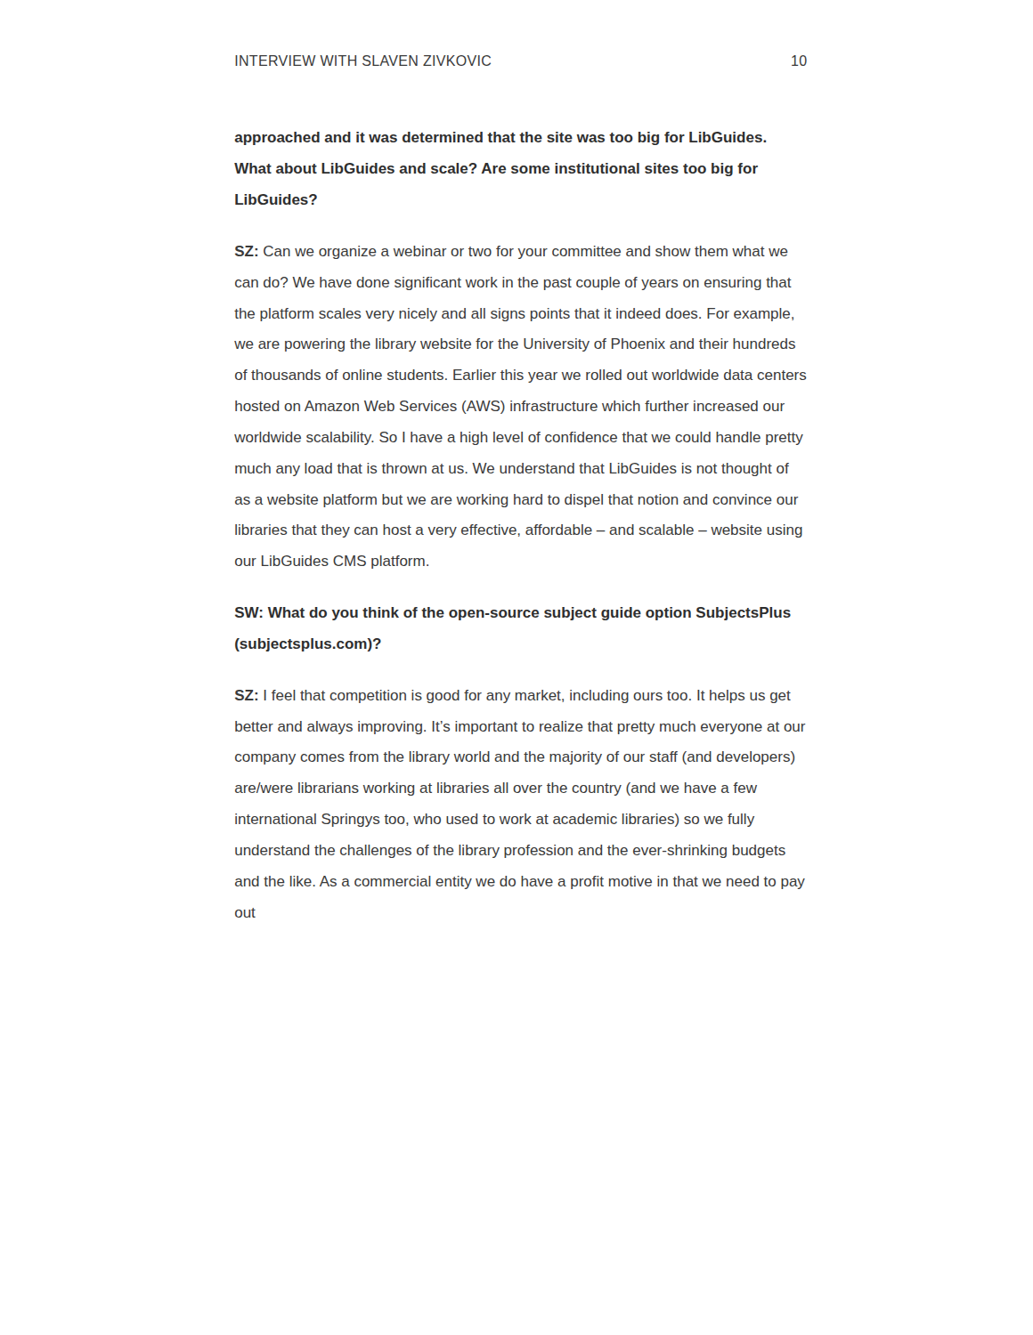Interview with Slaven Zivkovic 10
approached and it was determined that the site was too big for LibGuides. What about LibGuides and scale? Are some institutional sites too big for LibGuides?
SZ: Can we organize a webinar or two for your committee and show them what we can do? We have done significant work in the past couple of years on ensuring that the platform scales very nicely and all signs points that it indeed does. For example, we are powering the library website for the University of Phoenix and their hundreds of thousands of online students. Earlier this year we rolled out worldwide data centers hosted on Amazon Web Services (AWS) infrastructure which further increased our worldwide scalability. So I have a high level of confidence that we could handle pretty much any load that is thrown at us. We understand that LibGuides is not thought of as a website platform but we are working hard to dispel that notion and convince our libraries that they can host a very effective, affordable – and scalable – website using our LibGuides CMS platform.
SW: What do you think of the open-source subject guide option SubjectsPlus (subjectsplus.com)?
SZ: I feel that competition is good for any market, including ours too. It helps us get better and always improving. It’s important to realize that pretty much everyone at our company comes from the library world and the majority of our staff (and developers) are/were librarians working at libraries all over the country (and we have a few international Springys too, who used to work at academic libraries) so we fully understand the challenges of the library profession and the ever-shrinking budgets and the like. As a commercial entity we do have a profit motive in that we need to pay out